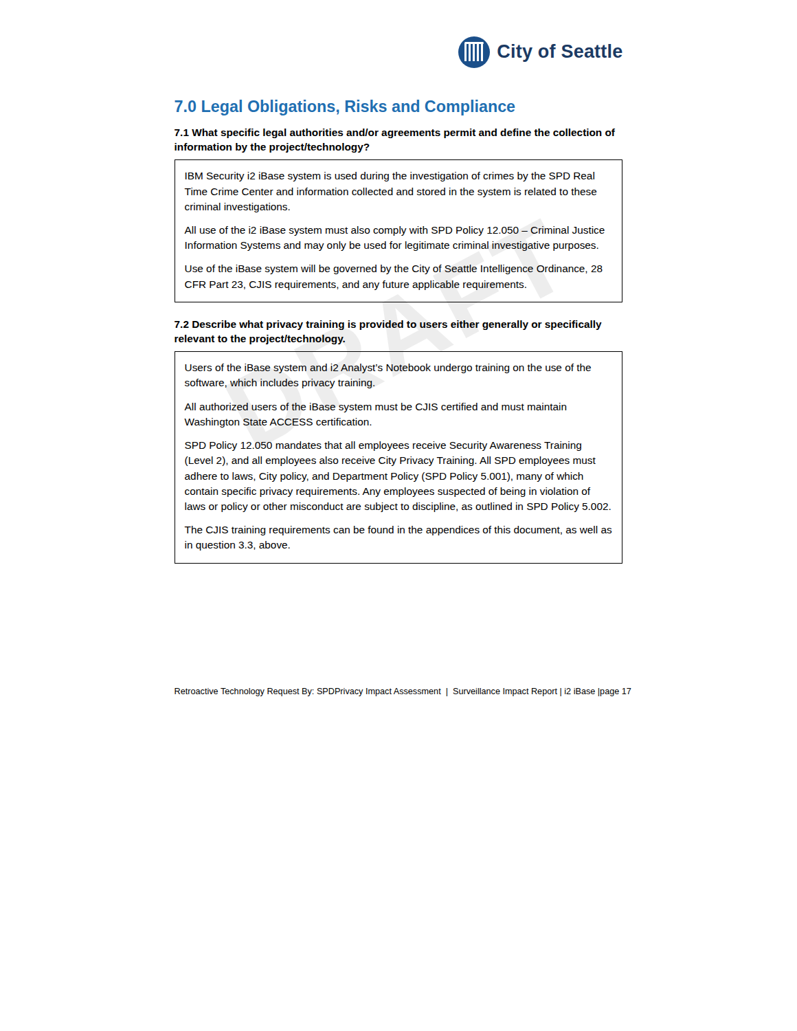DRAFT
City of Seattle
7.0 Legal Obligations, Risks and Compliance
7.1 What specific legal authorities and/or agreements permit and define the collection of information by the project/technology?
IBM Security i2 iBase system is used during the investigation of crimes by the SPD Real Time Crime Center and information collected and stored in the system is related to these criminal investigations.
All use of the i2 iBase system must also comply with SPD Policy 12.050 – Criminal Justice Information Systems and may only be used for legitimate criminal investigative purposes.
Use of the iBase system will be governed by the City of Seattle Intelligence Ordinance, 28 CFR Part 23, CJIS requirements, and any future applicable requirements.
7.2 Describe what privacy training is provided to users either generally or specifically relevant to the project/technology.
Users of the iBase system and i2 Analyst’s Notebook undergo training on the use of the software, which includes privacy training.
All authorized users of the iBase system must be CJIS certified and must maintain Washington State ACCESS certification.
SPD Policy 12.050 mandates that all employees receive Security Awareness Training (Level 2), and all employees also receive City Privacy Training. All SPD employees must adhere to laws, City policy, and Department Policy (SPD Policy 5.001), many of which contain specific privacy requirements. Any employees suspected of being in violation of laws or policy or other misconduct are subject to discipline, as outlined in SPD Policy 5.002.
The CJIS training requirements can be found in the appendices of this document, as well as in question 3.3, above.
Retroactive Technology Request By: SPD
Privacy Impact Assessment | Surveillance Impact Report | i2 iBase |page 17